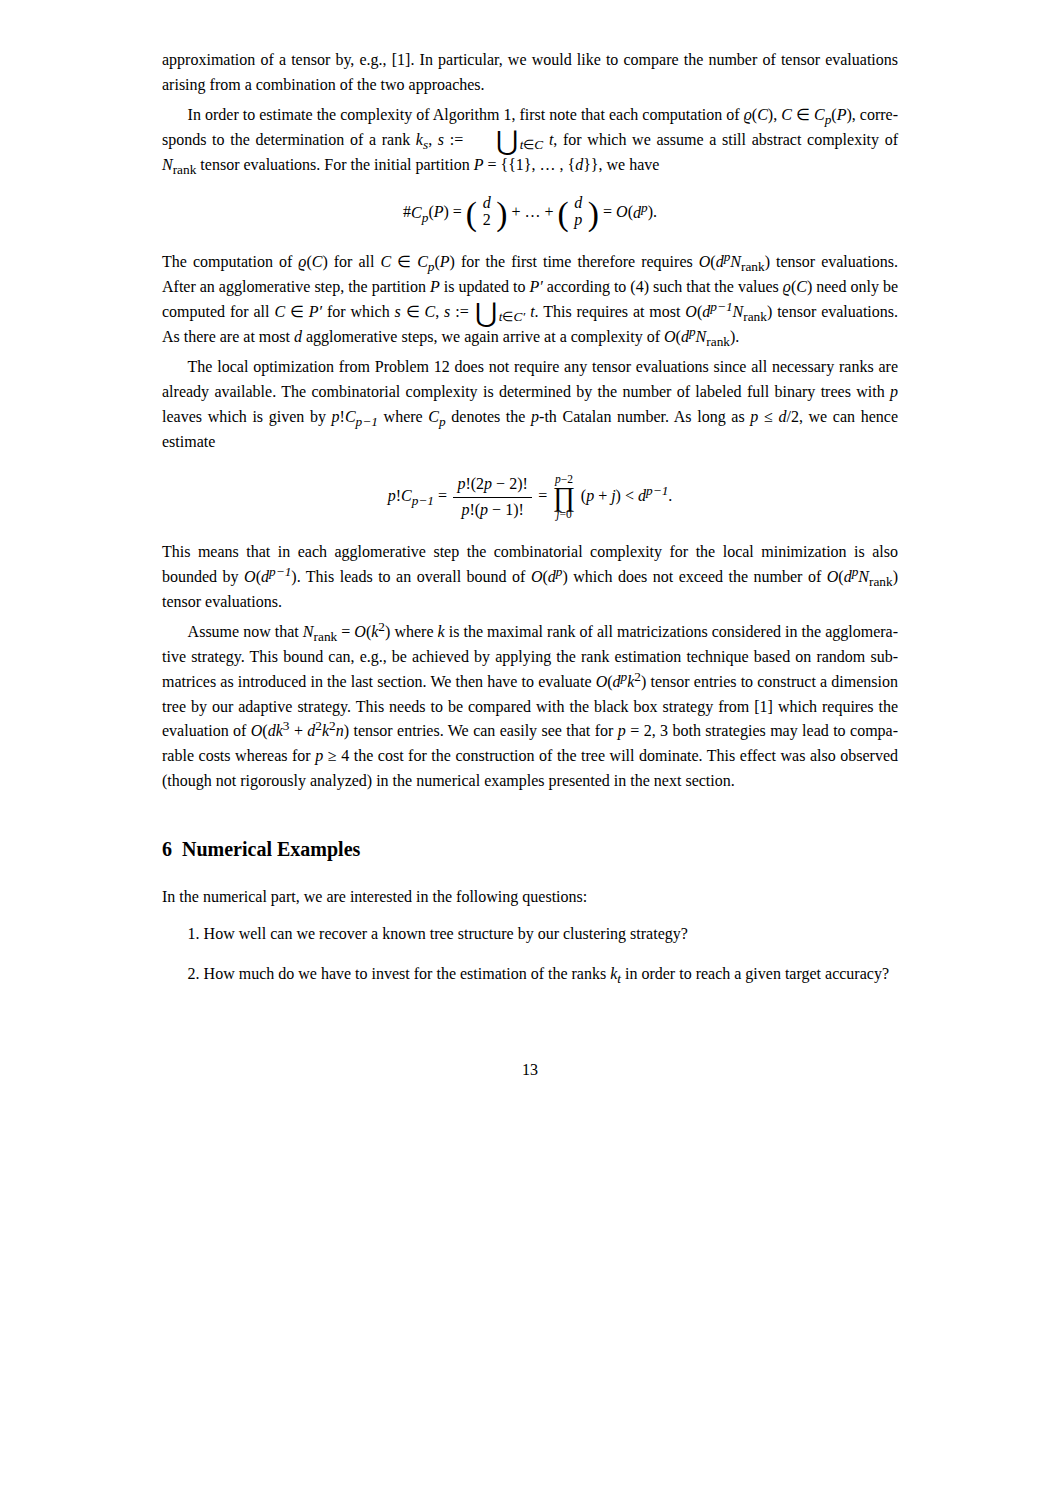approximation of a tensor by, e.g., [1]. In particular, we would like to compare the number of tensor evaluations arising from a combination of the two approaches.
In order to estimate the complexity of Algorithm 1, first note that each computation of ϱ(C), C ∈ Cp(P), corresponds to the determination of a rank ks, s := ⋃t∈C t, for which we assume a still abstract complexity of Nrank tensor evaluations. For the initial partition P = {{1}, … , {d}}, we have
#Cp(P) = (d
2) + … + (d
p) = O(dp).
The computation of ϱ(C) for all C ∈ Cp(P) for the first time therefore requires O(dpNrank) tensor evaluations. After an agglomerative step, the partition P is updated to P′ according to (4) such that the values ϱ(C) need only be computed for all C ∈ P′ for which s ∈ C, s := ⋃t∈C′ t. This requires at most O(dp−1Nrank) tensor evaluations. As there are at most d agglomerative steps, we again arrive at a complexity of O(dpNrank).
The local optimization from Problem 12 does not require any tensor evaluations since all necessary ranks are already available. The combinatorial complexity is determined by the number of labeled full binary trees with p leaves which is given by p!Cp−1 where Cp denotes the p-th Catalan number. As long as p ≤ d/2, we can hence estimate
p!Cp−1 = p!(2p − 2)!p!(p − 1)! = p−2∏j=0 (p + j) < dp−1.
This means that in each agglomerative step the combinatorial complexity for the local minimization is also bounded by O(dp−1). This leads to an overall bound of O(dp) which does not exceed the number of O(dpNrank) tensor evaluations.
Assume now that Nrank = O(k2) where k is the maximal rank of all matricizations considered in the agglomerative strategy. This bound can, e.g., be achieved by applying the rank estimation technique based on random submatrices as introduced in the last section. We then have to evaluate O(dpk2) tensor entries to construct a dimension tree by our adaptive strategy. This needs to be compared with the black box strategy from [1] which requires the evaluation of O(dk3 + d2k2n) tensor entries. We can easily see that for p = 2, 3 both strategies may lead to comparable costs whereas for p ≥ 4 the cost for the construction of the tree will dominate. This effect was also observed (though not rigorously analyzed) in the numerical examples presented in the next section.
6 Numerical Examples
In the numerical part, we are interested in the following questions:
How well can we recover a known tree structure by our clustering strategy?
How much do we have to invest for the estimation of the ranks kt in order to reach a given target accuracy?
13